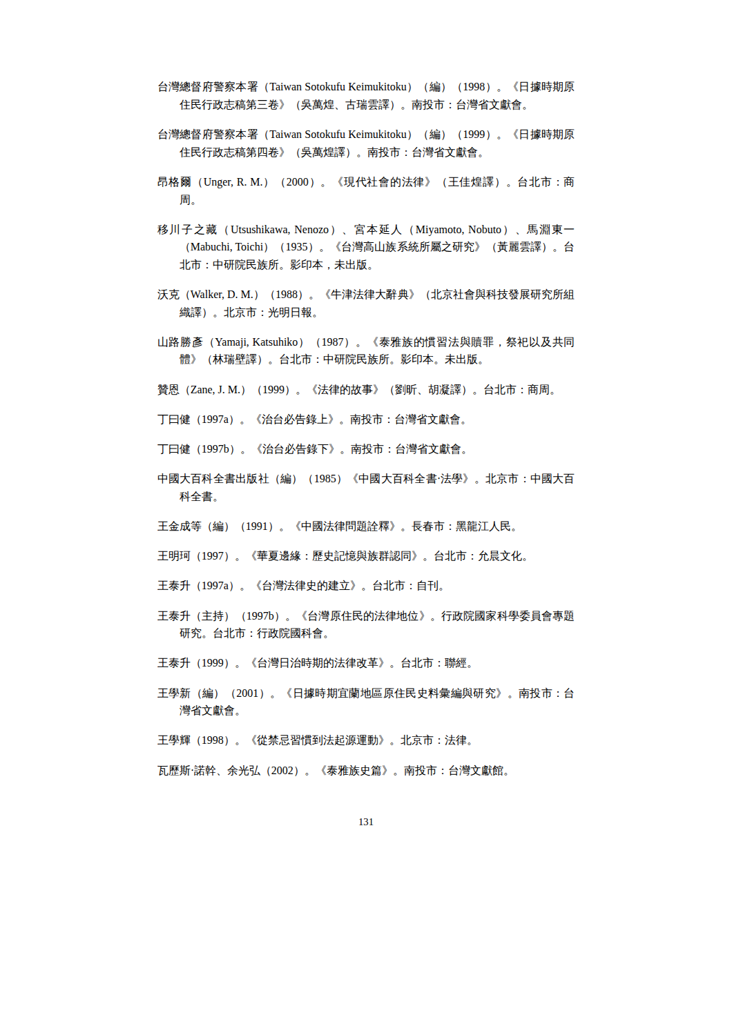台灣總督府警察本署（Taiwan Sotokufu Keimukitoku）（編）（1998）。《日據時期原住民行政志稿第三卷》（吳萬煌、古瑞雲譯）。南投市：台灣省文獻會。
台灣總督府警察本署（Taiwan Sotokufu Keimukitoku）（編）（1999）。《日據時期原住民行政志稿第四卷》（吳萬煌譯）。南投市：台灣省文獻會。
昂格爾（Unger, R. M.）（2000）。《現代社會的法律》（王佳煌譯）。台北市：商周。
移川子之藏（Utsushikawa, Nenozo）、宮本延人（Miyamoto, Nobuto）、馬淵東一（Mabuchi, Toichi）（1935）。《台灣高山族系統所屬之研究》（黃麗雲譯）。台北市：中研院民族所。影印本，未出版。
沃克（Walker, D. M.）（1988）。《牛津法律大辭典》（北京社會與科技發展研究所組織譯）。北京市：光明日報。
山路勝彥（Yamaji, Katsuhiko）（1987）。《泰雅族的慣習法與贖罪，祭祀以及共同體》（林瑞壁譯）。台北市：中研院民族所。影印本。未出版。
贊恩（Zane, J. M.）（1999）。《法律的故事》（劉昕、胡凝譯）。台北市：商周。
丁曰健（1997a）。《治台必告錄上》。南投市：台灣省文獻會。
丁曰健（1997b）。《治台必告錄下》。南投市：台灣省文獻會。
中國大百科全書出版社（編）（1985）《中國大百科全書‧法學》。北京市：中國大百科全書。
王金成等（編）（1991）。《中國法律問題詮釋》。長春市：黑龍江人民。
王明珂（1997）。《華夏邊緣：歷史記憶與族群認同》。台北市：允晨文化。
王泰升（1997a）。《台灣法律史的建立》。台北市：自刊。
王泰升（主持）（1997b）。《台灣原住民的法律地位》。行政院國家科學委員會專題研究。台北市：行政院國科會。
王泰升（1999）。《台灣日治時期的法律改革》。台北市：聯經。
王學新（編）（2001）。《日據時期宜蘭地區原住民史料彙編與研究》。南投市：台灣省文獻會。
王學輝（1998）。《從禁忌習慣到法起源運動》。北京市：法律。
瓦歷斯‧諾幹、余光弘（2002）。《泰雅族史篇》。南投市：台灣文獻館。
131